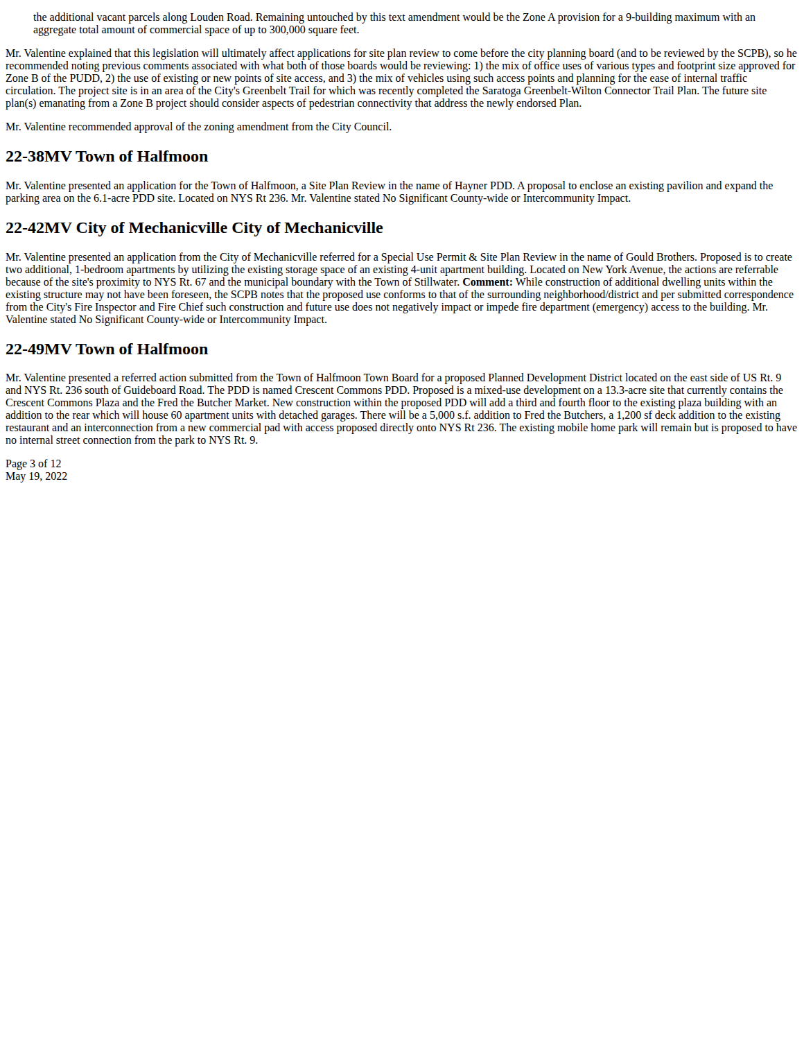the additional vacant parcels along Louden Road. Remaining untouched by this text amendment would be the Zone A provision for a 9-building maximum with an aggregate total amount of commercial space of up to 300,000 square feet.
Mr. Valentine explained that this legislation will ultimately affect applications for site plan review to come before the city planning board (and to be reviewed by the SCPB), so he recommended noting previous comments associated with what both of those boards would be reviewing: 1) the mix of office uses of various types and footprint size approved for Zone B of the PUDD, 2) the use of existing or new points of site access, and 3) the mix of vehicles using such access points and planning for the ease of internal traffic circulation. The project site is in an area of the City's Greenbelt Trail for which was recently completed the Saratoga Greenbelt-Wilton Connector Trail Plan. The future site plan(s) emanating from a Zone B project should consider aspects of pedestrian connectivity that address the newly endorsed Plan.
Mr. Valentine recommended approval of the zoning amendment from the City Council.
22-38MV Town of Halfmoon
Mr. Valentine presented an application for the Town of Halfmoon, a Site Plan Review in the name of Hayner PDD. A proposal to enclose an existing pavilion and expand the parking area on the 6.1-acre PDD site. Located on NYS Rt 236. Mr. Valentine stated No Significant County-wide or Intercommunity Impact.
22-42MV City of Mechanicville City of Mechanicville
Mr. Valentine presented an application from the City of Mechanicville referred for a Special Use Permit & Site Plan Review in the name of Gould Brothers. Proposed is to create two additional, 1-bedroom apartments by utilizing the existing storage space of an existing 4-unit apartment building. Located on New York Avenue, the actions are referrable because of the site's proximity to NYS Rt. 67 and the municipal boundary with the Town of Stillwater. Comment: While construction of additional dwelling units within the existing structure may not have been foreseen, the SCPB notes that the proposed use conforms to that of the surrounding neighborhood/district and per submitted correspondence from the City's Fire Inspector and Fire Chief such construction and future use does not negatively impact or impede fire department (emergency) access to the building. Mr. Valentine stated No Significant County-wide or Intercommunity Impact.
22-49MV Town of Halfmoon
Mr. Valentine presented a referred action submitted from the Town of Halfmoon Town Board for a proposed Planned Development District located on the east side of US Rt. 9 and NYS Rt. 236 south of Guideboard Road. The PDD is named Crescent Commons PDD. Proposed is a mixed-use development on a 13.3-acre site that currently contains the Crescent Commons Plaza and the Fred the Butcher Market. New construction within the proposed PDD will add a third and fourth floor to the existing plaza building with an addition to the rear which will house 60 apartment units with detached garages. There will be a 5,000 s.f. addition to Fred the Butchers, a 1,200 sf deck addition to the existing restaurant and an interconnection from a new commercial pad with access proposed directly onto NYS Rt 236. The existing mobile home park will remain but is proposed to have no internal street connection from the park to NYS Rt. 9.
Page 3 of 12
May 19, 2022